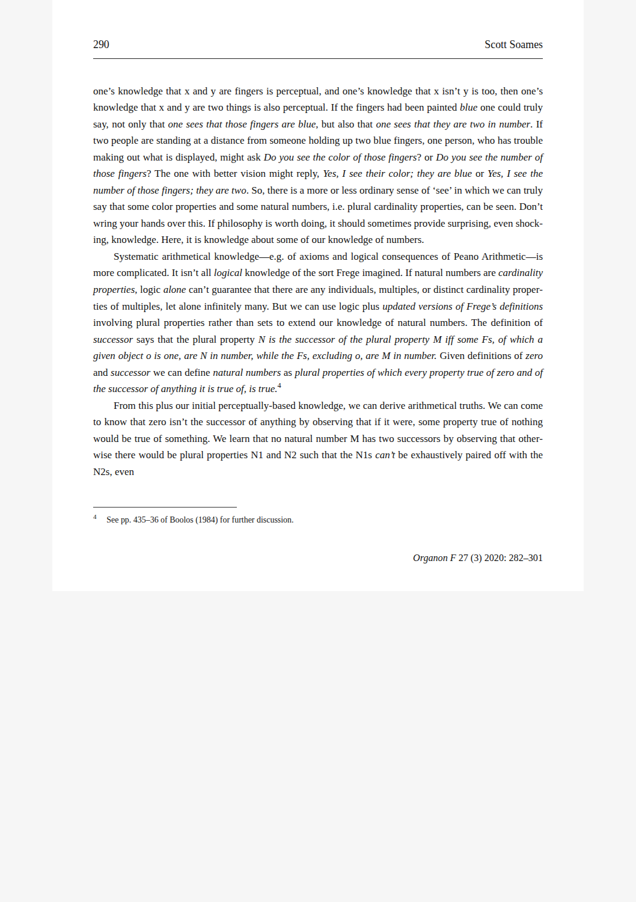290 Scott Soames
one’s knowledge that x and y are fingers is perceptual, and one’s knowledge that x isn’t y is too, then one’s knowledge that x and y are two things is also perceptual. If the fingers had been painted blue one could truly say, not only that one sees that those fingers are blue, but also that one sees that they are two in number. If two people are standing at a distance from someone holding up two blue fingers, one person, who has trouble making out what is displayed, might ask Do you see the color of those fingers? or Do you see the number of those fingers? The one with better vision might reply, Yes, I see their color; they are blue or Yes, I see the number of those fingers; they are two. So, there is a more or less ordinary sense of ‘see’ in which we can truly say that some color properties and some natural numbers, i.e. plural cardinality properties, can be seen. Don’t wring your hands over this. If philosophy is worth doing, it should sometimes provide surprising, even shocking, knowledge. Here, it is knowledge about some of our knowledge of numbers.
Systematic arithmetical knowledge—e.g. of axioms and logical consequences of Peano Arithmetic—is more complicated. It isn’t all logical knowledge of the sort Frege imagined. If natural numbers are cardinality properties, logic alone can’t guarantee that there are any individuals, multiples, or distinct cardinality properties of multiples, let alone infinitely many. But we can use logic plus updated versions of Frege’s definitions involving plural properties rather than sets to extend our knowledge of natural numbers. The definition of successor says that the plural property N is the successor of the plural property M iff some Fs, of which a given object o is one, are N in number, while the Fs, excluding o, are M in number. Given definitions of zero and successor we can define natural numbers as plural properties of which every property true of zero and of the successor of anything it is true of, is true.4
From this plus our initial perceptually-based knowledge, we can derive arithmetical truths. We can come to know that zero isn’t the successor of anything by observing that if it were, some property true of nothing would be true of something. We learn that no natural number M has two successors by observing that otherwise there would be plural properties N1 and N2 such that the N1s can’t be exhaustively paired off with the N2s, even
4 See pp. 435–36 of Boolos (1984) for further discussion.
Organon F 27 (3) 2020: 282–301